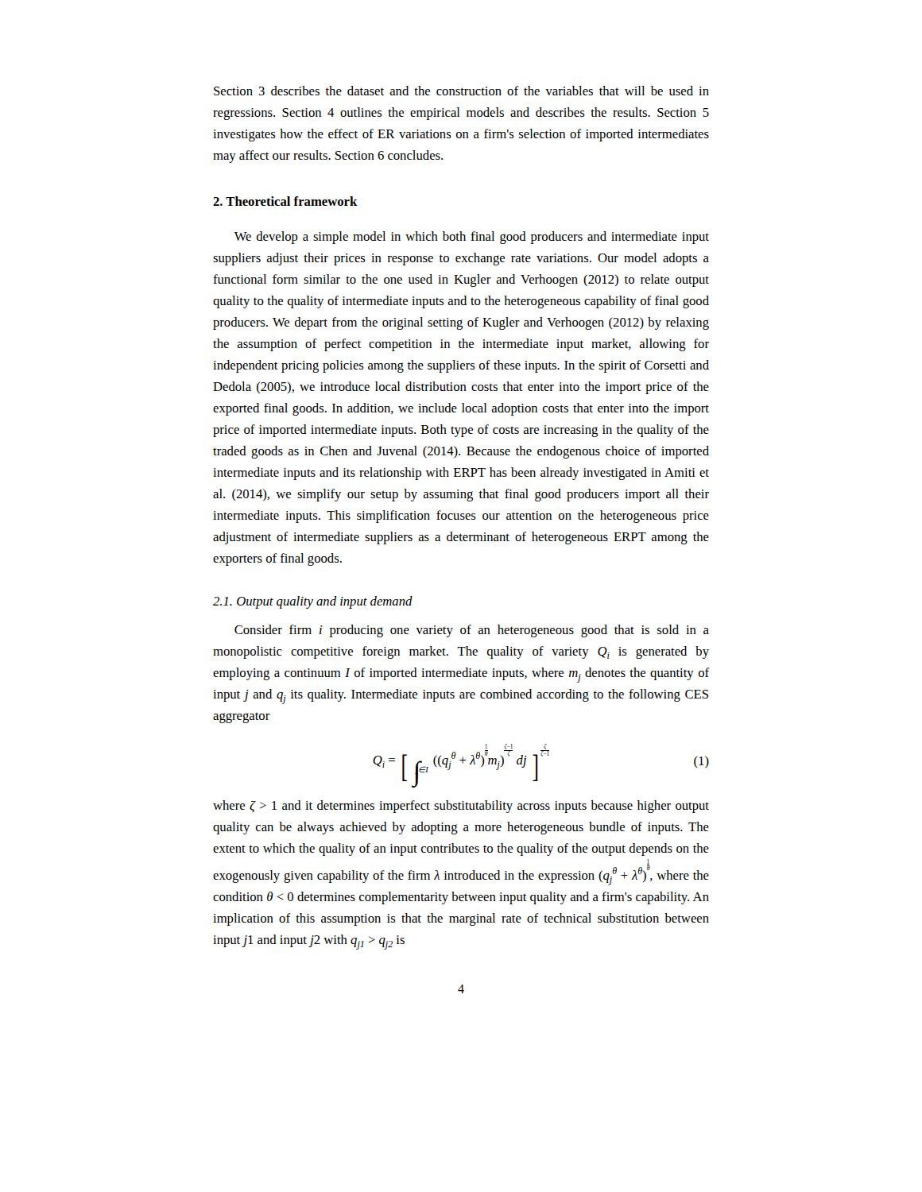Section 3 describes the dataset and the construction of the variables that will be used in regressions. Section 4 outlines the empirical models and describes the results. Section 5 investigates how the effect of ER variations on a firm's selection of imported intermediates may affect our results. Section 6 concludes.
2. Theoretical framework
We develop a simple model in which both final good producers and intermediate input suppliers adjust their prices in response to exchange rate variations. Our model adopts a functional form similar to the one used in Kugler and Verhoogen (2012) to relate output quality to the quality of intermediate inputs and to the heterogeneous capability of final good producers. We depart from the original setting of Kugler and Verhoogen (2012) by relaxing the assumption of perfect competition in the intermediate input market, allowing for independent pricing policies among the suppliers of these inputs. In the spirit of Corsetti and Dedola (2005), we introduce local distribution costs that enter into the import price of the exported final goods. In addition, we include local adoption costs that enter into the import price of imported intermediate inputs. Both type of costs are increasing in the quality of the traded goods as in Chen and Juvenal (2014). Because the endogenous choice of imported intermediate inputs and its relationship with ERPT has been already investigated in Amiti et al. (2014), we simplify our setup by assuming that final good producers import all their intermediate inputs. This simplification focuses our attention on the heterogeneous price adjustment of intermediate suppliers as a determinant of heterogeneous ERPT among the exporters of final goods.
2.1. Output quality and input demand
Consider firm i producing one variety of an heterogeneous good that is sold in a monopolistic competitive foreign market. The quality of variety Qi is generated by employing a continuum I of imported intermediate inputs, where mj denotes the quantity of input j and qj its quality. Intermediate inputs are combined according to the following CES aggregator
Qi = [ ∫j∈I ((qjθ + λθ)1 θmj)ζ−1 ζ dj ]ζζ−1
(1)
where ζ > 1 and it determines imperfect substitutability across inputs because higher output quality can be always achieved by adopting a more heterogeneous bundle of inputs. The extent to which the quality of an input contributes to the quality of the output depends on the exogenously given capability of the firm λ introduced in the expression (qjθ + λθ)1 θ, where the condition θ < 0 determines complementarity between input quality and a firm's capability. An implication of this assumption is that the marginal rate of technical substitution between input j1 and input j2 with qj1 > qj2 is
4